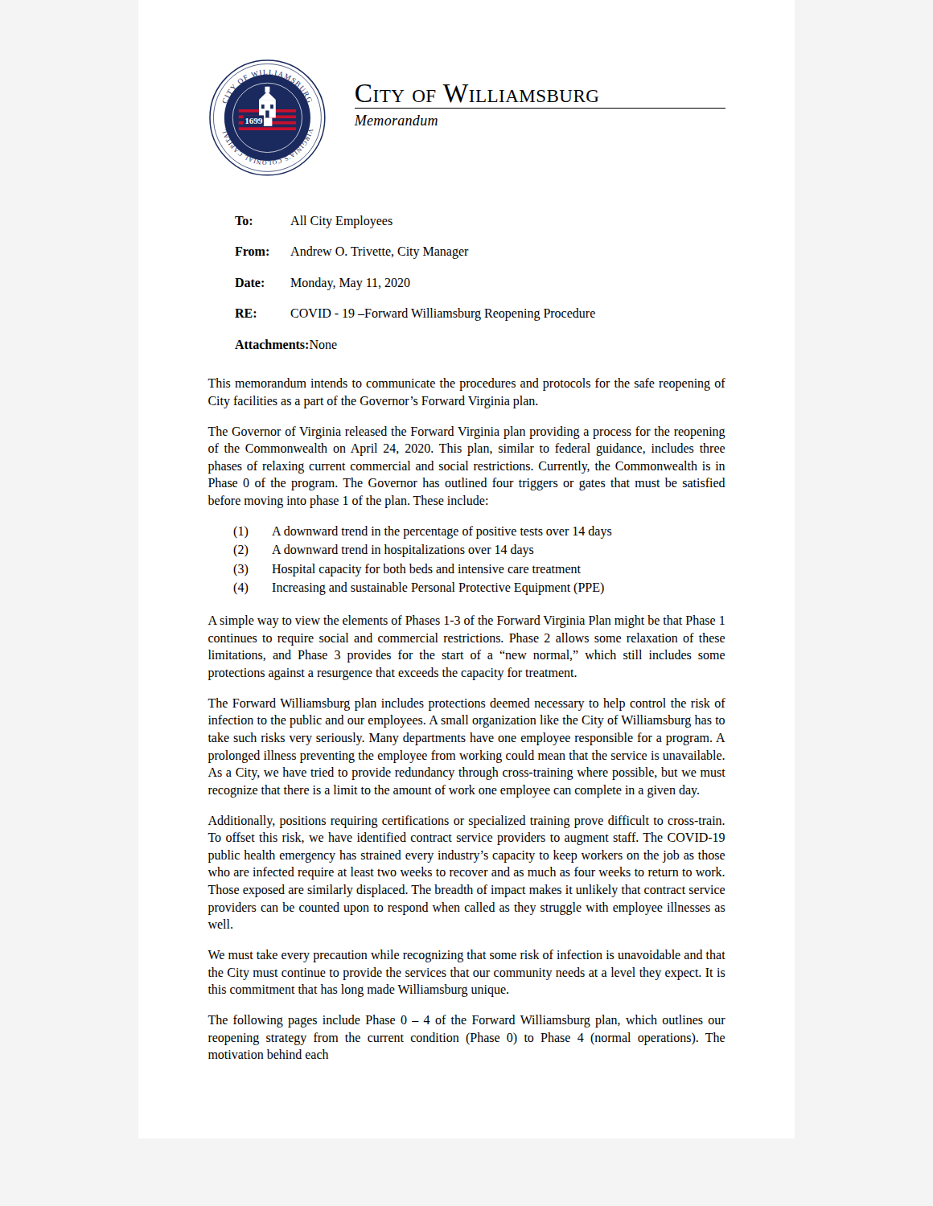1699 CITY OF WILLIAMSBURG VIRGINIA'S COLONIAL CAPITAL
City of Williamsburg
Memorandum
To:
All City Employees
From:
Andrew O. Trivette, City Manager
Date:
Monday, May 11, 2020
RE:
COVID - 19 –Forward Williamsburg Reopening Procedure
Attachments:
None
This memorandum intends to communicate the procedures and protocols for the safe reopening of City facilities as a part of the Governor’s Forward Virginia plan.
The Governor of Virginia released the Forward Virginia plan providing a process for the reopening of the Commonwealth on April 24, 2020. This plan, similar to federal guidance, includes three phases of relaxing current commercial and social restrictions. Currently, the Commonwealth is in Phase 0 of the program. The Governor has outlined four triggers or gates that must be satisfied before moving into phase 1 of the plan. These include:
A downward trend in the percentage of positive tests over 14 days
A downward trend in hospitalizations over 14 days
Hospital capacity for both beds and intensive care treatment
Increasing and sustainable Personal Protective Equipment (PPE)
A simple way to view the elements of Phases 1-3 of the Forward Virginia Plan might be that Phase 1 continues to require social and commercial restrictions. Phase 2 allows some relaxation of these limitations, and Phase 3 provides for the start of a “new normal,” which still includes some protections against a resurgence that exceeds the capacity for treatment.
The Forward Williamsburg plan includes protections deemed necessary to help control the risk of infection to the public and our employees. A small organization like the City of Williamsburg has to take such risks very seriously. Many departments have one employee responsible for a program. A prolonged illness preventing the employee from working could mean that the service is unavailable. As a City, we have tried to provide redundancy through cross-training where possible, but we must recognize that there is a limit to the amount of work one employee can complete in a given day.
Additionally, positions requiring certifications or specialized training prove difficult to cross-train. To offset this risk, we have identified contract service providers to augment staff. The COVID-19 public health emergency has strained every industry’s capacity to keep workers on the job as those who are infected require at least two weeks to recover and as much as four weeks to return to work. Those exposed are similarly displaced. The breadth of impact makes it unlikely that contract service providers can be counted upon to respond when called as they struggle with employee illnesses as well.
We must take every precaution while recognizing that some risk of infection is unavoidable and that the City must continue to provide the services that our community needs at a level they expect. It is this commitment that has long made Williamsburg unique.
The following pages include Phase 0 – 4 of the Forward Williamsburg plan, which outlines our reopening strategy from the current condition (Phase 0) to Phase 4 (normal operations). The motivation behind each